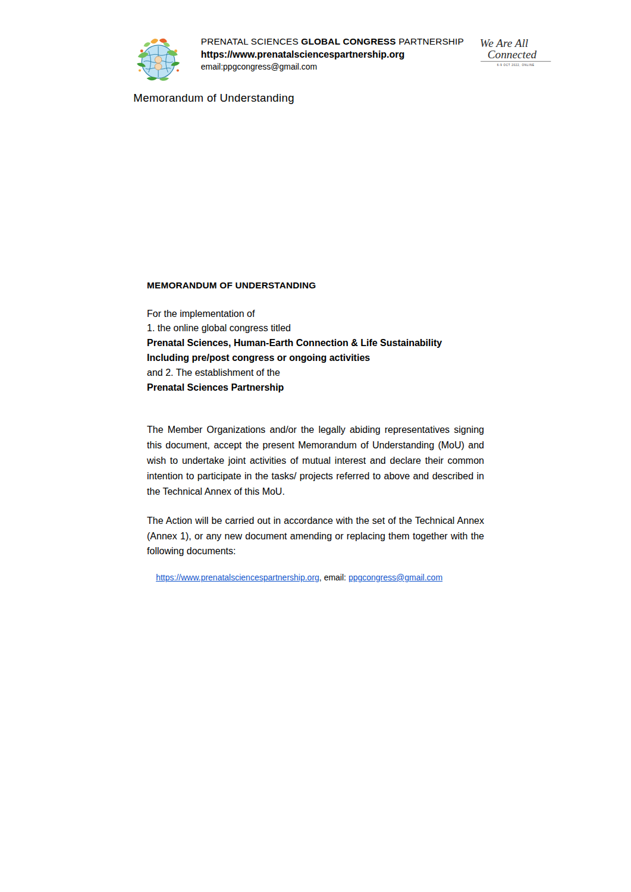PRENATAL SCIENCES GLOBAL CONGRESS PARTNERSHIP
https://www.prenatalsciencespartnership.org
email:ppgcongress@gmail.com
We Are All Connected 6-9 OCT 2022, ONLINE
Memorandum of Understanding
MEMORANDUM OF UNDERSTANDING
For the implementation of
1. the online global congress titled
Prenatal Sciences, Human-Earth Connection & Life Sustainability
Including pre/post congress or ongoing activities
and 2. The establishment of the
Prenatal Sciences Partnership
The Member Organizations and/or the legally abiding representatives signing this document, accept the present Memorandum of Understanding (MoU) and wish to undertake joint activities of mutual interest and declare their common intention to participate in the tasks/ projects referred to above and described in the Technical Annex of this MoU.
The Action will be carried out in accordance with the set of the Technical Annex (Annex 1), or any new document amending or replacing them together with the following documents:
https://www.prenatalsciencespartnership.org, email: ppgcongress@gmail.com